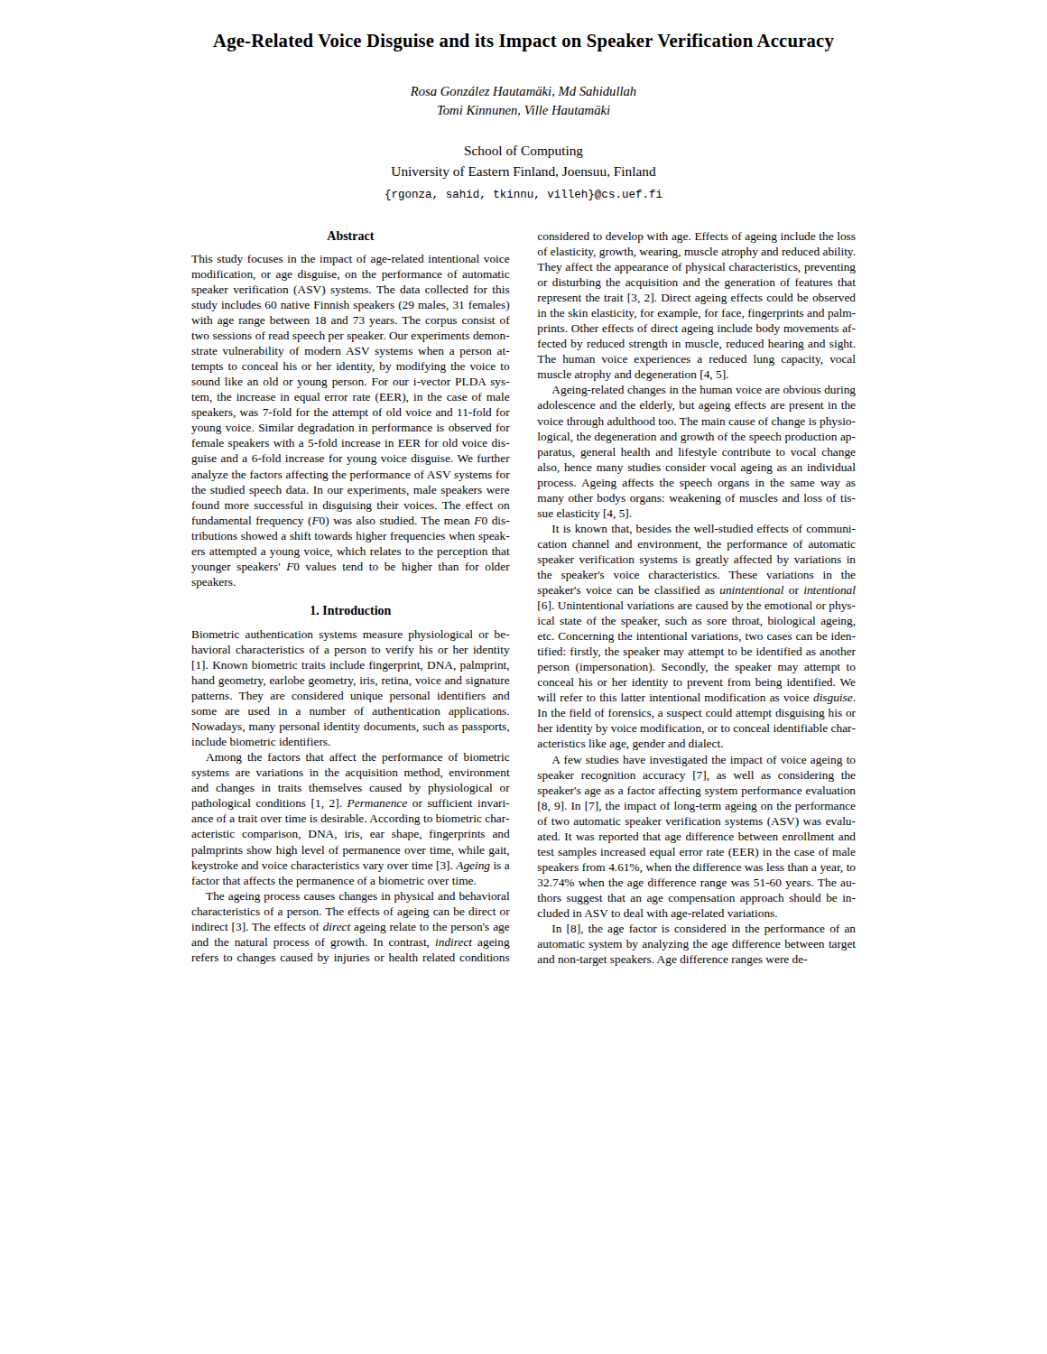Age-Related Voice Disguise and its Impact on Speaker Verification Accuracy
Rosa González Hautamäki, Md Sahidullah
Tomi Kinnunen, Ville Hautamäki
School of Computing
University of Eastern Finland, Joensuu, Finland
{rgonza, sahid, tkinnu, villeh}@cs.uef.fi
Abstract
This study focuses in the impact of age-related intentional voice modification, or age disguise, on the performance of automatic speaker verification (ASV) systems. The data collected for this study includes 60 native Finnish speakers (29 males, 31 females) with age range between 18 and 73 years. The corpus consist of two sessions of read speech per speaker. Our experiments demonstrate vulnerability of modern ASV systems when a person attempts to conceal his or her identity, by modifying the voice to sound like an old or young person. For our i-vector PLDA system, the increase in equal error rate (EER), in the case of male speakers, was 7-fold for the attempt of old voice and 11-fold for young voice. Similar degradation in performance is observed for female speakers with a 5-fold increase in EER for old voice disguise and a 6-fold increase for young voice disguise. We further analyze the factors affecting the performance of ASV systems for the studied speech data. In our experiments, male speakers were found more successful in disguising their voices. The effect on fundamental frequency (F0) was also studied. The mean F0 distributions showed a shift towards higher frequencies when speakers attempted a young voice, which relates to the perception that younger speakers' F0 values tend to be higher than for older speakers.
1. Introduction
Biometric authentication systems measure physiological or behavioral characteristics of a person to verify his or her identity [1]. Known biometric traits include fingerprint, DNA, palmprint, hand geometry, earlobe geometry, iris, retina, voice and signature patterns. They are considered unique personal identifiers and some are used in a number of authentication applications. Nowadays, many personal identity documents, such as passports, include biometric identifiers.
Among the factors that affect the performance of biometric systems are variations in the acquisition method, environment and changes in traits themselves caused by physiological or pathological conditions [1, 2]. Permanence or sufficient invariance of a trait over time is desirable. According to biometric characteristic comparison, DNA, iris, ear shape, fingerprints and palmprints show high level of permanence over time, while gait, keystroke and voice characteristics vary over time [3]. Ageing is a factor that affects the permanence of a biometric over time.
The ageing process causes changes in physical and behavioral characteristics of a person. The effects of ageing can be direct or indirect [3]. The effects of direct ageing relate to the person's age and the natural process of growth. In contrast, indirect ageing refers to changes caused by injuries or health related conditions considered to develop with age. Effects of ageing include the loss of elasticity, growth, wearing, muscle atrophy and reduced ability. They affect the appearance of physical characteristics, preventing or disturbing the acquisition and the generation of features that represent the trait [3, 2]. Direct ageing effects could be observed in the skin elasticity, for example, for face, fingerprints and palmprints. Other effects of direct ageing include body movements affected by reduced strength in muscle, reduced hearing and sight. The human voice experiences a reduced lung capacity, vocal muscle atrophy and degeneration [4, 5].
Ageing-related changes in the human voice are obvious during adolescence and the elderly, but ageing effects are present in the voice through adulthood too. The main cause of change is physiological, the degeneration and growth of the speech production apparatus, general health and lifestyle contribute to vocal change also, hence many studies consider vocal ageing as an individual process. Ageing affects the speech organs in the same way as many other bodys organs: weakening of muscles and loss of tissue elasticity [4, 5].
It is known that, besides the well-studied effects of communication channel and environment, the performance of automatic speaker verification systems is greatly affected by variations in the speaker's voice characteristics. These variations in the speaker's voice can be classified as unintentional or intentional [6]. Unintentional variations are caused by the emotional or physical state of the speaker, such as sore throat, biological ageing, etc. Concerning the intentional variations, two cases can be identified: firstly, the speaker may attempt to be identified as another person (impersonation). Secondly, the speaker may attempt to conceal his or her identity to prevent from being identified. We will refer to this latter intentional modification as voice disguise. In the field of forensics, a suspect could attempt disguising his or her identity by voice modification, or to conceal identifiable characteristics like age, gender and dialect.
A few studies have investigated the impact of voice ageing to speaker recognition accuracy [7], as well as considering the speaker's age as a factor affecting system performance evaluation [8, 9]. In [7], the impact of long-term ageing on the performance of two automatic speaker verification systems (ASV) was evaluated. It was reported that age difference between enrollment and test samples increased equal error rate (EER) in the case of male speakers from 4.61%, when the difference was less than a year, to 32.74% when the age difference range was 51-60 years. The authors suggest that an age compensation approach should be included in ASV to deal with age-related variations.
In [8], the age factor is considered in the performance of an automatic system by analyzing the age difference between target and non-target speakers. Age difference ranges were de-